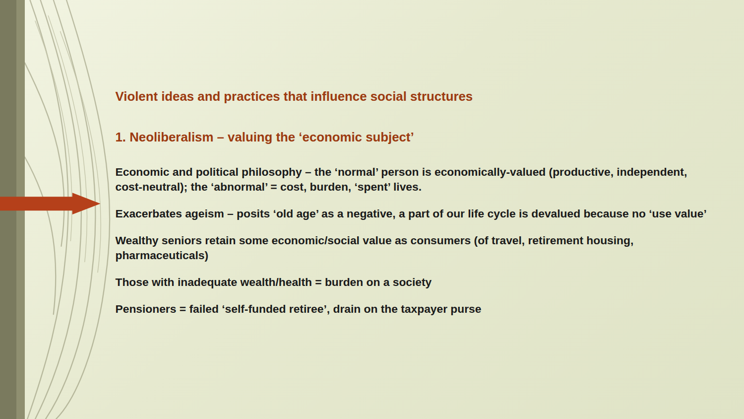Violent ideas and practices that influence social structures
1. Neoliberalism – valuing the ‘economic subject’
Economic and political philosophy – the ‘normal’ person is economically-valued (productive, independent, cost-neutral); the ‘abnormal’ = cost, burden, ‘spent’ lives.
Exacerbates ageism – posits ‘old age’ as a negative, a part of our life cycle is devalued because no ‘use value’
Wealthy seniors retain some economic/social value as consumers (of travel, retirement housing, pharmaceuticals)
Those with inadequate wealth/health = burden on a society
Pensioners = failed ‘self-funded retiree’, drain on the taxpayer purse